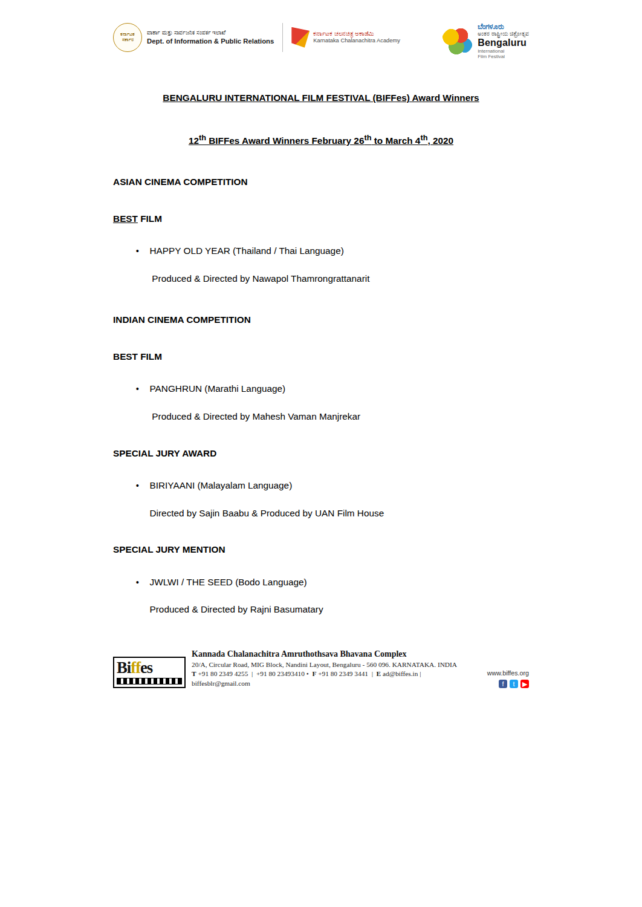ಕರ್ನಾಟಕ
ಸರ್ಕಾರ
ವಾರ್ತಾ ಮತ್ತು ಸಾರ್ವಜನಿಕ ಸಂಪರ್ಕ ಇಲಾಖೆ Dept. of Information & Public Relations
ಕರ್ನಾಟಕ ಚಲನಚಿತ್ರ ಅಕಾಡೆಮಿ Karnataka Chalanachitra Academy
ಬೆಂಗಳೂರು ಅಂತರ ರಾಷ್ಟ್ರೀಯ ಚಿತ್ರೋತ್ಸವ Bengaluru International
Film Festival
BENGALURU INTERNATIONAL FILM FESTIVAL (BIFFes) Award Winners
12th BIFFes Award Winners February 26th to March 4th, 2020
ASIAN CINEMA COMPETITION
BEST FILM
HAPPY OLD YEAR (Thailand / Thai Language)
Produced & Directed by Nawapol Thamrongrattanarit
INDIAN CINEMA COMPETITION
BEST FILM
PANGHRUN (Marathi Language)
Produced & Directed by Mahesh Vaman Manjrekar
SPECIAL JURY AWARD
BIRIYAANI (Malayalam Language)
Directed by Sajin Baabu & Produced by UAN Film House
SPECIAL JURY MENTION
JWLWI / THE SEED (Bodo Language)
Produced & Directed by Rajni Basumatary
Biffes
Kannada Chalanachitra Amruthothsava Bhavana Complex
20/A, Circular Road, MIG Block, Nandini Layout, Bengaluru - 560 096. KARNATAKA. INDIA
T +91 80 2349 4255 | +91 80 23493410 • F +91 80 2349 3441 | E ad@biffes.in | biffesblr@gmail.com
www.biffes.org f t ▶